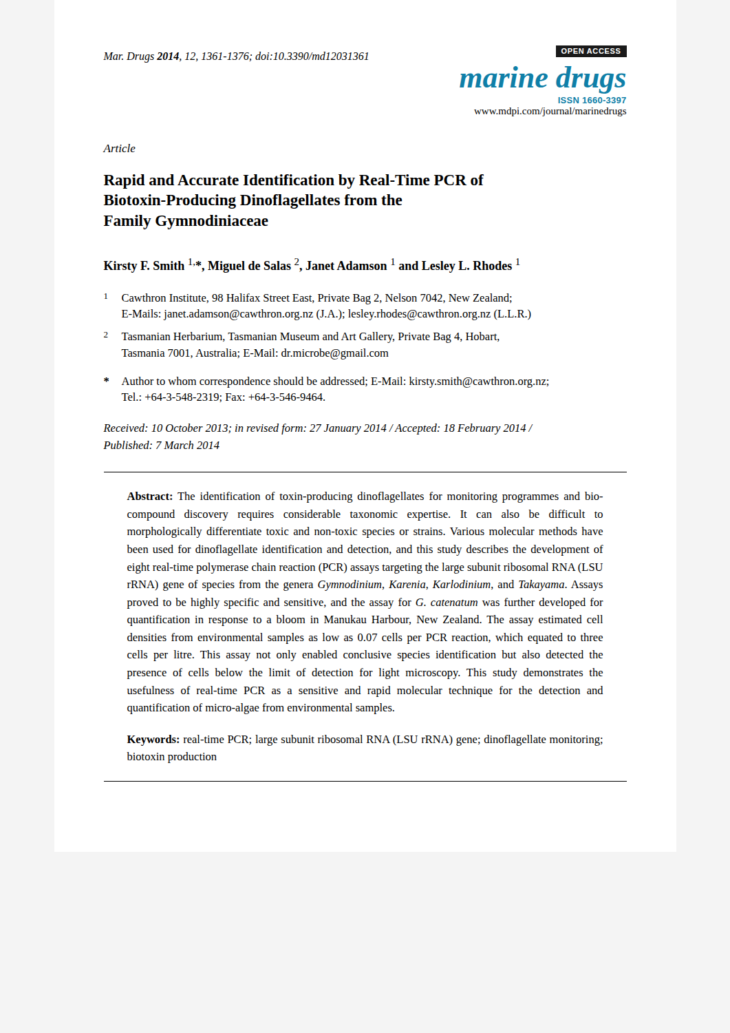Mar. Drugs 2014, 12, 1361-1376; doi:10.3390/md12031361
OPEN ACCESS
marine drugs
ISSN 1660-3397
www.mdpi.com/journal/marinedrugs
Article
Rapid and Accurate Identification by Real-Time PCR of
Biotoxin-Producing Dinoflagellates from the
Family Gymnodiniaceae
Kirsty F. Smith 1,*, Miguel de Salas 2, Janet Adamson 1 and Lesley L. Rhodes 1
1 Cawthron Institute, 98 Halifax Street East, Private Bag 2, Nelson 7042, New Zealand;
E-Mails: janet.adamson@cawthron.org.nz (J.A.); lesley.rhodes@cawthron.org.nz (L.L.R.)
2 Tasmanian Herbarium, Tasmanian Museum and Art Gallery, Private Bag 4, Hobart,
Tasmania 7001, Australia; E-Mail: dr.microbe@gmail.com
*Author to whom correspondence should be addressed; E-Mail: kirsty.smith@cawthron.org.nz;
Tel.: +64-3-548-2319; Fax: +64-3-546-9464.
Received: 10 October 2013; in revised form: 27 January 2014 / Accepted: 18 February 2014 /
Published: 7 March 2014
Abstract: The identification of toxin-producing dinoflagellates for monitoring programmes and bio-compound discovery requires considerable taxonomic expertise. It can also be difficult to morphologically differentiate toxic and non-toxic species or strains. Various molecular methods have been used for dinoflagellate identification and detection, and this study describes the development of eight real-time polymerase chain reaction (PCR) assays targeting the large subunit ribosomal RNA (LSU rRNA) gene of species from the genera Gymnodinium, Karenia, Karlodinium, and Takayama. Assays proved to be highly specific and sensitive, and the assay for G. catenatum was further developed for quantification in response to a bloom in Manukau Harbour, New Zealand. The assay estimated cell densities from environmental samples as low as 0.07 cells per PCR reaction, which equated to three cells per litre. This assay not only enabled conclusive species identification but also detected the presence of cells below the limit of detection for light microscopy. This study demonstrates the usefulness of real-time PCR as a sensitive and rapid molecular technique for the detection and quantification of micro-algae from environmental samples.
Keywords: real-time PCR; large subunit ribosomal RNA (LSU rRNA) gene; dinoflagellate monitoring; biotoxin production